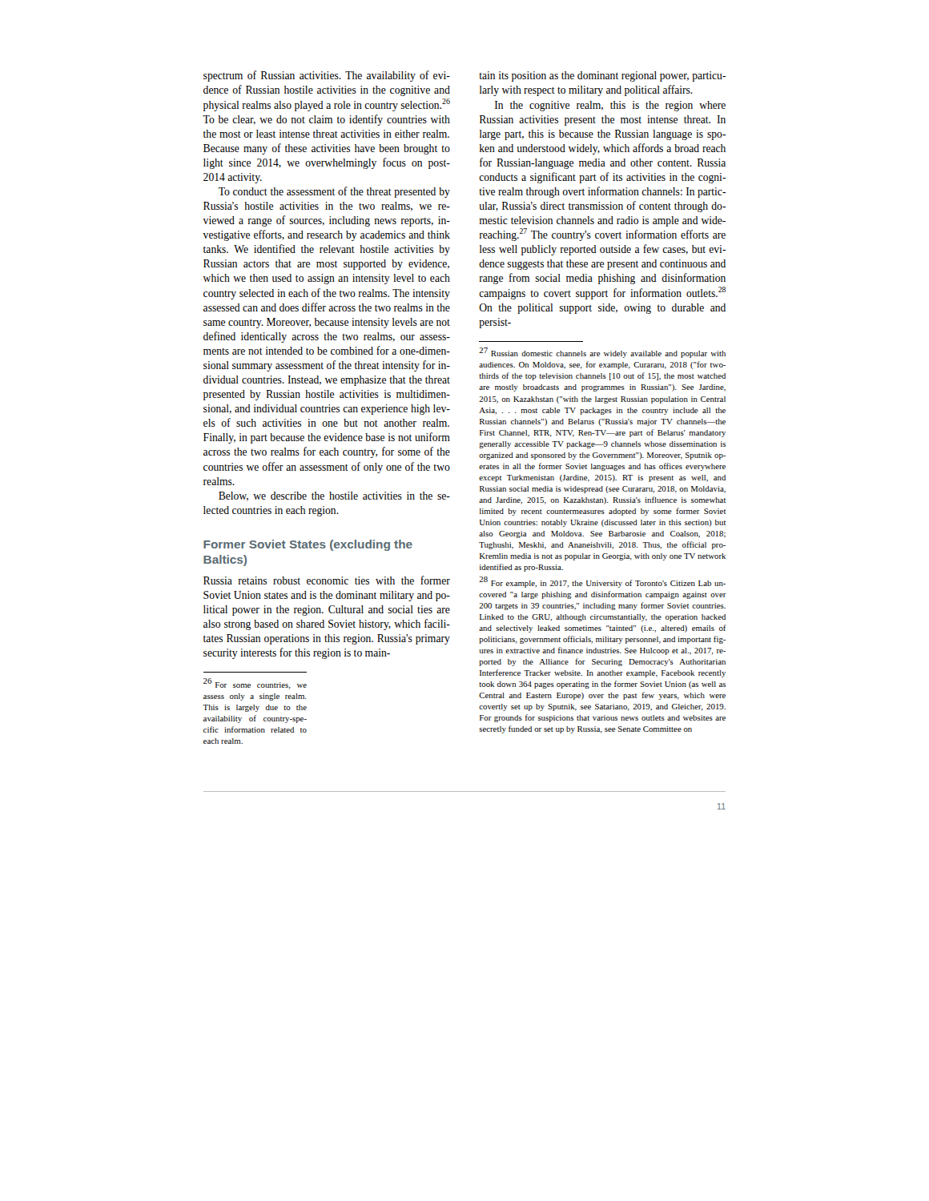spectrum of Russian activities. The availability of evidence of Russian hostile activities in the cognitive and physical realms also played a role in country selection.26 To be clear, we do not claim to identify countries with the most or least intense threat activities in either realm. Because many of these activities have been brought to light since 2014, we overwhelmingly focus on post-2014 activity.
To conduct the assessment of the threat presented by Russia's hostile activities in the two realms, we reviewed a range of sources, including news reports, investigative efforts, and research by academics and think tanks. We identified the relevant hostile activities by Russian actors that are most supported by evidence, which we then used to assign an intensity level to each country selected in each of the two realms. The intensity assessed can and does differ across the two realms in the same country. Moreover, because intensity levels are not defined identically across the two realms, our assessments are not intended to be combined for a one-dimensional summary assessment of the threat intensity for individual countries. Instead, we emphasize that the threat presented by Russian hostile activities is multidimensional, and individual countries can experience high levels of such activities in one but not another realm. Finally, in part because the evidence base is not uniform across the two realms for each country, for some of the countries we offer an assessment of only one of the two realms.
Below, we describe the hostile activities in the selected countries in each region.
Former Soviet States (excluding the Baltics)
Russia retains robust economic ties with the former Soviet Union states and is the dominant military and political power in the region. Cultural and social ties are also strong based on shared Soviet history, which facilitates Russian operations in this region. Russia's primary security interests for this region is to main-
26 For some countries, we assess only a single realm. This is largely due to the availability of country-specific information related to each realm.
tain its position as the dominant regional power, particularly with respect to military and political affairs.
In the cognitive realm, this is the region where Russian activities present the most intense threat. In large part, this is because the Russian language is spoken and understood widely, which affords a broad reach for Russian-language media and other content. Russia conducts a significant part of its activities in the cognitive realm through overt information channels: In particular, Russia's direct transmission of content through domestic television channels and radio is ample and wide-reaching.27 The country's covert information efforts are less well publicly reported outside a few cases, but evidence suggests that these are present and continuous and range from social media phishing and disinformation campaigns to covert support for information outlets.28 On the political support side, owing to durable and persist-
27 Russian domestic channels are widely available and popular with audiences. On Moldova, see, for example, Curararu, 2018 ("for two-thirds of the top television channels [10 out of 15], the most watched are mostly broadcasts and programmes in Russian"). See Jardine, 2015, on Kazakhstan ("with the largest Russian population in Central Asia, . . . most cable TV packages in the country include all the Russian channels") and Belarus ("Russia's major TV channels—the First Channel, RTR, NTV, Ren-TV—are part of Belarus' mandatory generally accessible TV package—9 channels whose dissemination is organized and sponsored by the Government"). Moreover, Sputnik operates in all the former Soviet languages and has offices everywhere except Turkmenistan (Jardine, 2015). RT is present as well, and Russian social media is widespread (see Curararu, 2018, on Moldavia, and Jardine, 2015, on Kazakhstan). Russia's influence is somewhat limited by recent countermeasures adopted by some former Soviet Union countries: notably Ukraine (discussed later in this section) but also Georgia and Moldova. See Barbarosie and Coalson, 2018; Tughushi, Meskhi, and Ananeishvili, 2018. Thus, the official pro-Kremlin media is not as popular in Georgia, with only one TV network identified as pro-Russia.
28 For example, in 2017, the University of Toronto's Citizen Lab uncovered "a large phishing and disinformation campaign against over 200 targets in 39 countries," including many former Soviet countries. Linked to the GRU, although circumstantially, the operation hacked and selectively leaked sometimes "tainted" (i.e., altered) emails of politicians, government officials, military personnel, and important figures in extractive and finance industries. See Hulcoop et al., 2017, reported by the Alliance for Securing Democracy's Authoritarian Interference Tracker website. In another example, Facebook recently took down 364 pages operating in the former Soviet Union (as well as Central and Eastern Europe) over the past few years, which were covertly set up by Sputnik, see Satariano, 2019, and Gleicher, 2019. For grounds for suspicions that various news outlets and websites are secretly funded or set up by Russia, see Senate Committee on
11